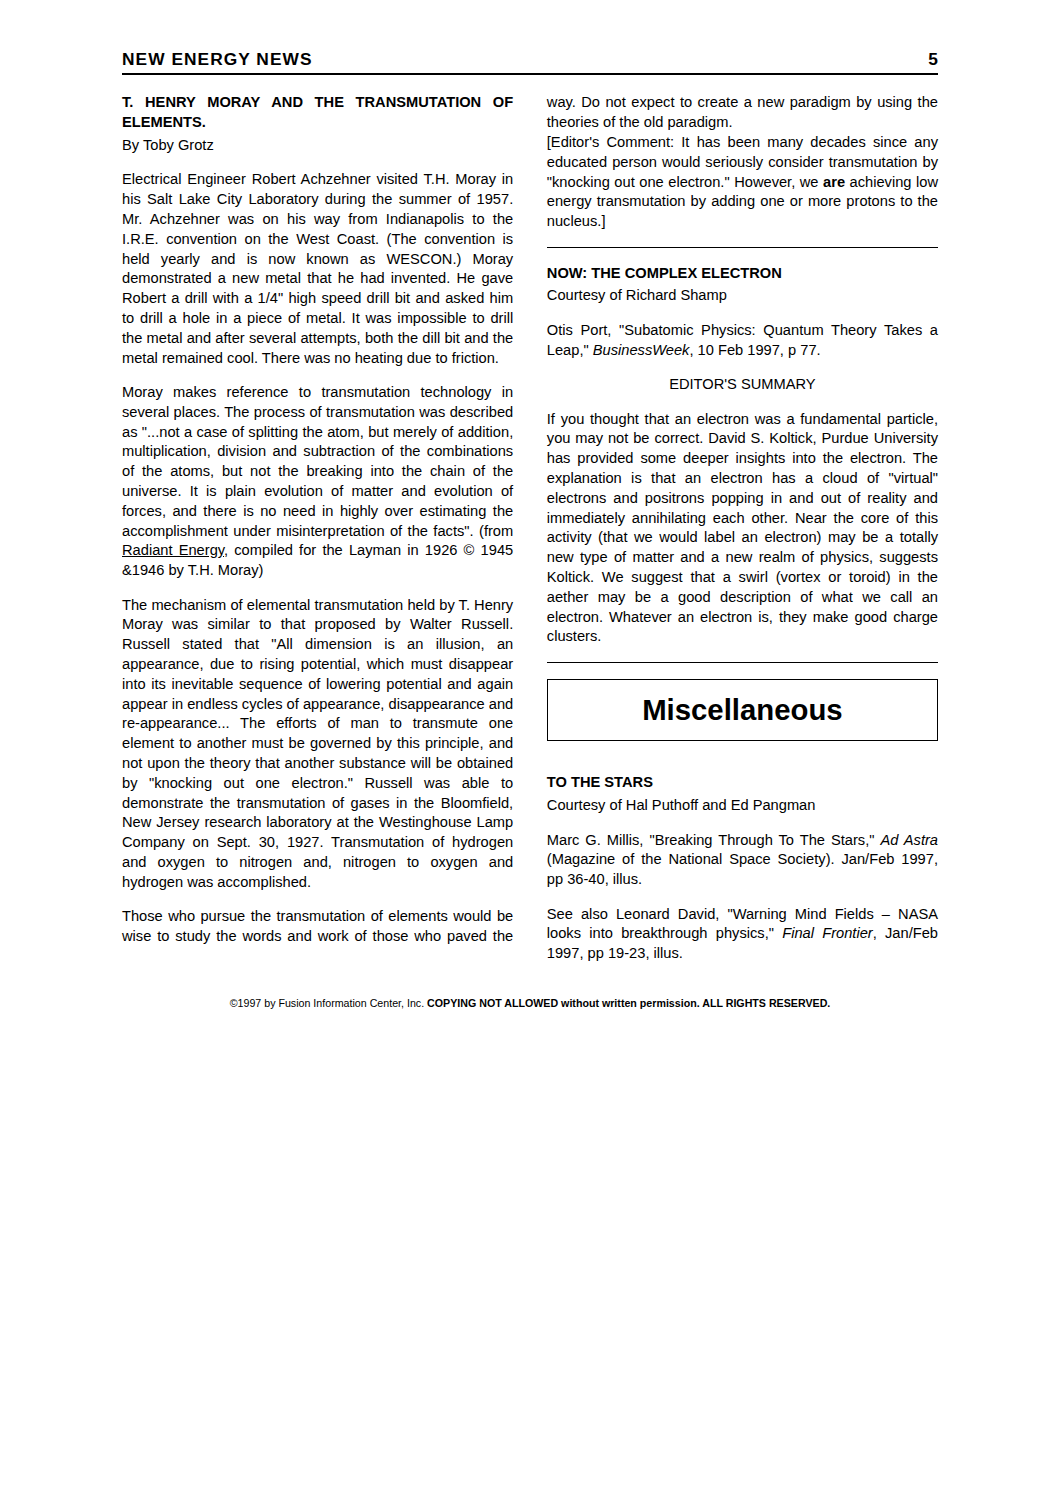NEW ENERGY NEWS
5
T. HENRY MORAY AND THE TRANSMUTATION OF ELEMENTS.
By Toby Grotz
Electrical Engineer Robert Achzehner visited T.H. Moray in his Salt Lake City Laboratory during the summer of 1957. Mr. Achzehner was on his way from Indianapolis to the I.R.E. convention on the West Coast. (The convention is held yearly and is now known as WESCON.) Moray demonstrated a new metal that he had invented. He gave Robert a drill with a 1/4" high speed drill bit and asked him to drill a hole in a piece of metal. It was impossible to drill the metal and after several attempts, both the dill bit and the metal remained cool. There was no heating due to friction.
Moray makes reference to transmutation technology in several places. The process of transmutation was described as "...not a case of splitting the atom, but merely of addition, multiplication, division and subtraction of the combinations of the atoms, but not the breaking into the chain of the universe. It is plain evolution of matter and evolution of forces, and there is no need in highly over estimating the accomplishment under misinterpretation of the facts". (from Radiant Energy, compiled for the Layman in 1926 © 1945 &1946 by T.H. Moray)
The mechanism of elemental transmutation held by T. Henry Moray was similar to that proposed by Walter Russell. Russell stated that "All dimension is an illusion, an appearance, due to rising potential, which must disappear into its inevitable sequence of lowering potential and again appear in endless cycles of appearance, disappearance and re-appearance... The efforts of man to transmute one element to another must be governed by this principle, and not upon the theory that another substance will be obtained by "knocking out one electron." Russell was able to demonstrate the transmutation of gases in the Bloomfield, New Jersey research laboratory at the Westinghouse Lamp Company on Sept. 30, 1927. Transmutation of hydrogen and oxygen to nitrogen and, nitrogen to oxygen and hydrogen was accomplished.
Those who pursue the transmutation of elements would be wise to study the words and work of those who paved the way. Do not expect to create a new paradigm by using the theories of the old paradigm.
[Editor's Comment: It has been many decades since any educated person would seriously consider transmutation by "knocking out one electron." However, we are achieving low energy transmutation by adding one or more protons to the nucleus.]
NOW: THE COMPLEX ELECTRON
Courtesy of Richard Shamp
Otis Port, "Subatomic Physics: Quantum Theory Takes a Leap," BusinessWeek, 10 Feb 1997, p 77.
EDITOR'S SUMMARY
If you thought that an electron was a fundamental particle, you may not be correct. David S. Koltick, Purdue University has provided some deeper insights into the electron. The explanation is that an electron has a cloud of "virtual" electrons and positrons popping in and out of reality and immediately annihilating each other. Near the core of this activity (that we would label an electron) may be a totally new type of matter and a new realm of physics, suggests Koltick. We suggest that a swirl (vortex or toroid) in the aether may be a good description of what we call an electron. Whatever an electron is, they make good charge clusters.
Miscellaneous
TO THE STARS
Courtesy of Hal Puthoff and Ed Pangman
Marc G. Millis, "Breaking Through To The Stars," Ad Astra (Magazine of the National Space Society). Jan/Feb 1997, pp 36-40, illus.
See also Leonard David, "Warning Mind Fields – NASA looks into breakthrough physics," Final Frontier, Jan/Feb 1997, pp 19-23, illus.
©1997 by Fusion Information Center, Inc. COPYING NOT ALLOWED without written permission. ALL RIGHTS RESERVED.